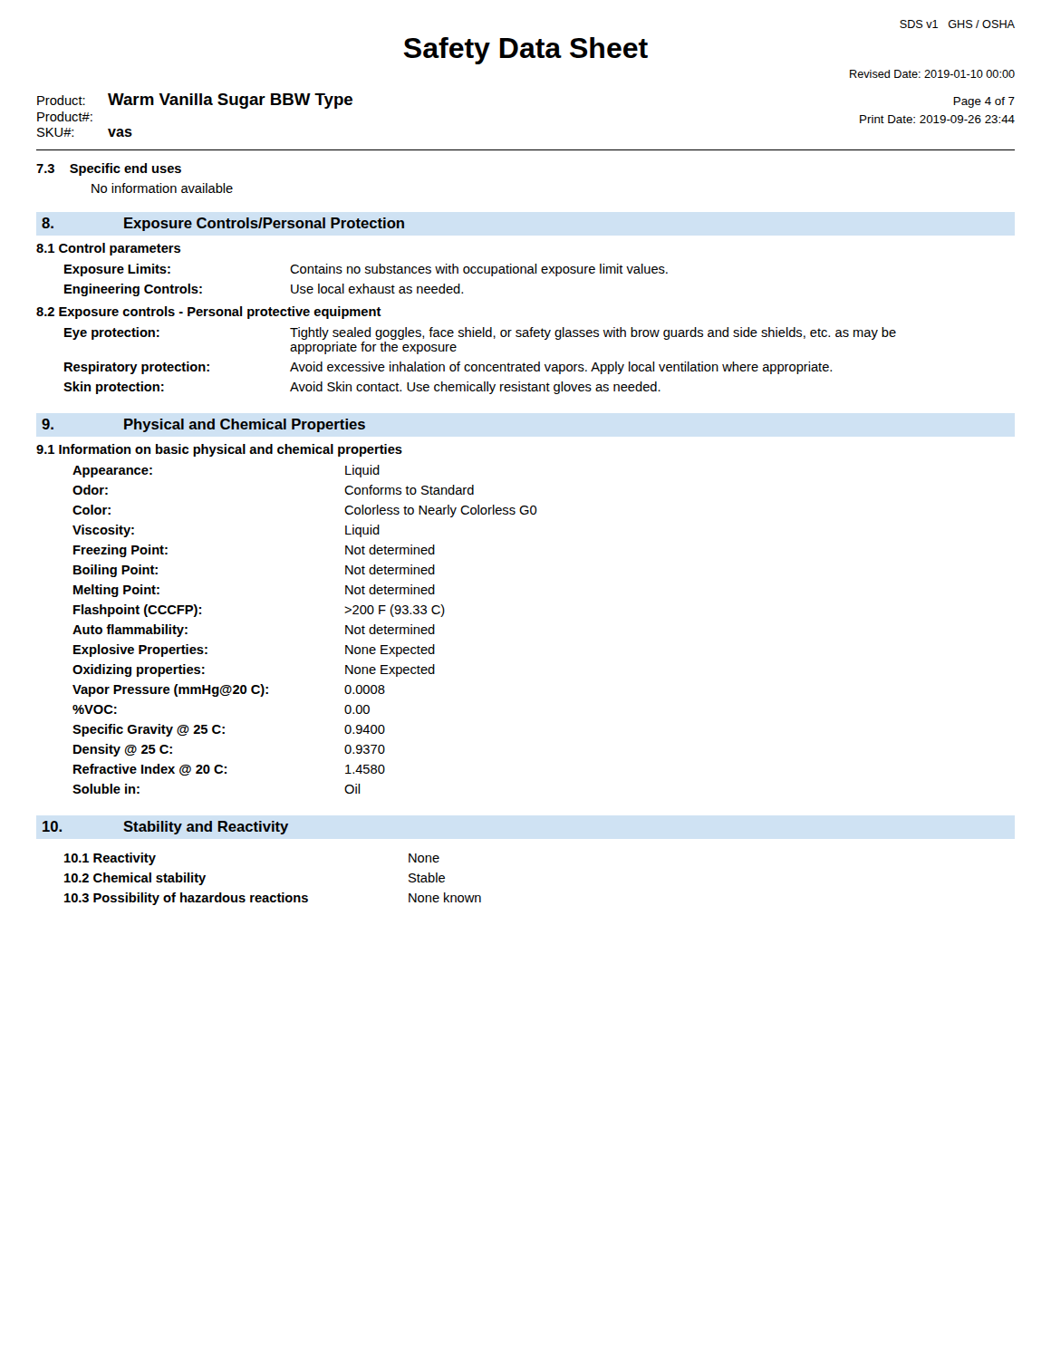SDS v1 GHS / OSHA
Safety Data Sheet
Revised Date: 2019-01-10 00:00
Product: Warm Vanilla Sugar BBW Type
Product#:
SKU#: vas
Page 4 of 7
Print Date: 2019-09-26 23:44
7.3 Specific end uses
No information available
8. Exposure Controls/Personal Protection
8.1 Control parameters
| Exposure Limits: | Contains no substances with occupational exposure limit values. |
| Engineering Controls: | Use local exhaust as needed. |
8.2 Exposure controls - Personal protective equipment
| Eye protection: | Tightly sealed goggles, face shield, or safety glasses with brow guards and side shields, etc. as may be appropriate for the exposure |
| Respiratory protection: | Avoid excessive inhalation of concentrated vapors. Apply local ventilation where appropriate. |
| Skin protection: | Avoid Skin contact. Use chemically resistant gloves as needed. |
9. Physical and Chemical Properties
9.1 Information on basic physical and chemical properties
| Appearance: | Liquid |
| Odor: | Conforms to Standard |
| Color: | Colorless to Nearly Colorless G0 |
| Viscosity: | Liquid |
| Freezing Point: | Not determined |
| Boiling Point: | Not determined |
| Melting Point: | Not determined |
| Flashpoint (CCCFP): | >200 F (93.33 C) |
| Auto flammability: | Not determined |
| Explosive Properties: | None Expected |
| Oxidizing properties: | None Expected |
| Vapor Pressure (mmHg@20 C): | 0.0008 |
| %VOC: | 0.00 |
| Specific Gravity @ 25 C: | 0.9400 |
| Density @ 25 C: | 0.9370 |
| Refractive Index @ 20 C: | 1.4580 |
| Soluble in: | Oil |
10. Stability and Reactivity
| 10.1 Reactivity | None |
| 10.2 Chemical stability | Stable |
| 10.3 Possibility of hazardous reactions | None known |